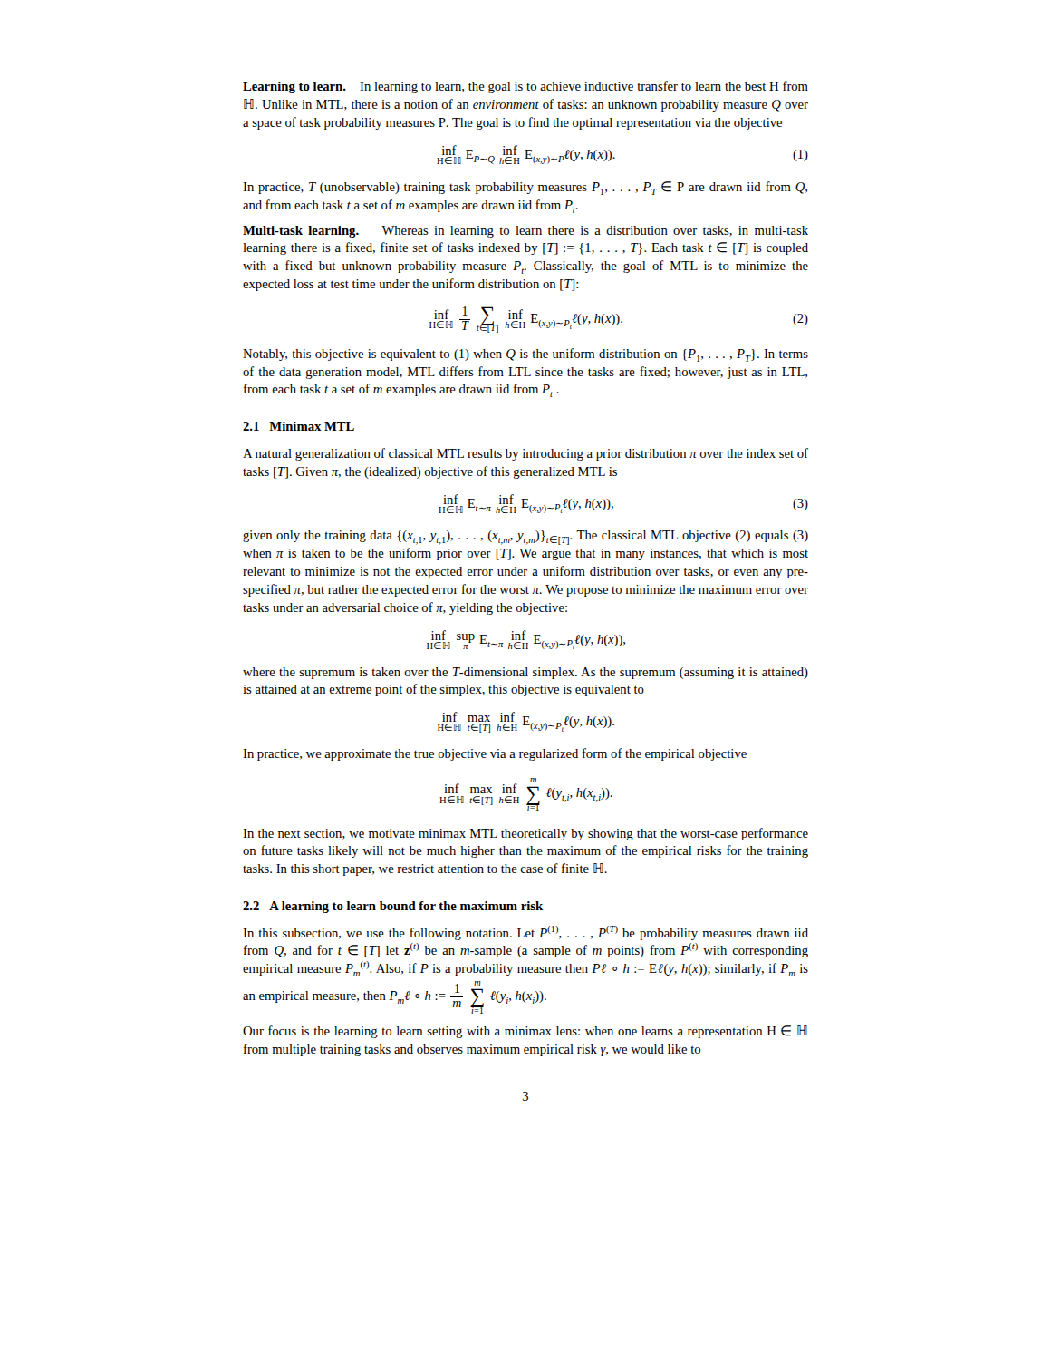Learning to learn. In learning to learn, the goal is to achieve inductive transfer to learn the best H from ℍ. Unlike in MTL, there is a notion of an environment of tasks: an unknown probability measure Q over a space of task probability measures P. The goal is to find the optimal representation via the objective
inf H∈ℍ EP∼Q inf h∈H E(x,y)∼Pℓ(y, h(x)). (1)
In practice, T (unobservable) training task probability measures P1, . . . , PT ∈ P are drawn iid from Q, and from each task t a set of m examples are drawn iid from Pt.
Multi-task learning. Whereas in learning to learn there is a distribution over tasks, in multi-task learning there is a fixed, finite set of tasks indexed by [T] := {1, . . . , T}. Each task t ∈ [T] is coupled with a fixed but unknown probability measure Pt. Classically, the goal of MTL is to minimize the expected loss at test time under the uniform distribution on [T]:
inf H∈ℍ 1 T ∑t∈[T] inf h∈H E(x,y)∼Ptℓ(y, h(x)). (2)
Notably, this objective is equivalent to (1) when Q is the uniform distribution on {P1, . . . , PT}. In terms of the data generation model, MTL differs from LTL since the tasks are fixed; however, just as in LTL, from each task t a set of m examples are drawn iid from Pt .
2.1 Minimax MTL
A natural generalization of classical MTL results by introducing a prior distribution π over the index set of tasks [T]. Given π, the (idealized) objective of this generalized MTL is
inf H∈ℍ Et∼π inf h∈H E(x,y)∼Ptℓ(y, h(x)), (3)
given only the training data {(xt,1, yt,1), . . . , (xt,m, yt,m)}t∈[T]. The classical MTL objective (2) equals (3) when π is taken to be the uniform prior over [T]. We argue that in many instances, that which is most relevant to minimize is not the expected error under a uniform distribution over tasks, or even any pre-specified π, but rather the expected error for the worst π. We propose to minimize the maximum error over tasks under an adversarial choice of π, yielding the objective:
inf H∈ℍ sup π Et∼π inf h∈H E(x,y)∼Ptℓ(y, h(x)),
where the supremum is taken over the T-dimensional simplex. As the supremum (assuming it is attained) is attained at an extreme point of the simplex, this objective is equivalent to
inf H∈ℍ max t∈[T] inf h∈H E(x,y)∼Ptℓ(y, h(x)).
In practice, we approximate the true objective via a regularized form of the empirical objective
inf H∈ℍ max t∈[T] inf h∈H m∑i=1 ℓ(yt,i, h(xt,i)).
In the next section, we motivate minimax MTL theoretically by showing that the worst-case performance on future tasks likely will not be much higher than the maximum of the empirical risks for the training tasks. In this short paper, we restrict attention to the case of finite ℍ.
2.2 A learning to learn bound for the maximum risk
In this subsection, we use the following notation. Let P(1), . . . , P(T) be probability measures drawn iid from Q, and for t ∈ [T] let z(t) be an m-sample (a sample of m points) from P(t) with corresponding empirical measure Pm(t). Also, if P is a probability measure then Pℓ ∘ h := Eℓ(y, h(x)); similarly, if Pm is an empirical measure, then Pm ℓ ∘ h := 1 m m∑i=1 ℓ(yi, h(xi)).
Our focus is the learning to learn setting with a minimax lens: when one learns a representation H ∈ ℍ from multiple training tasks and observes maximum empirical risk γ, we would like to
3